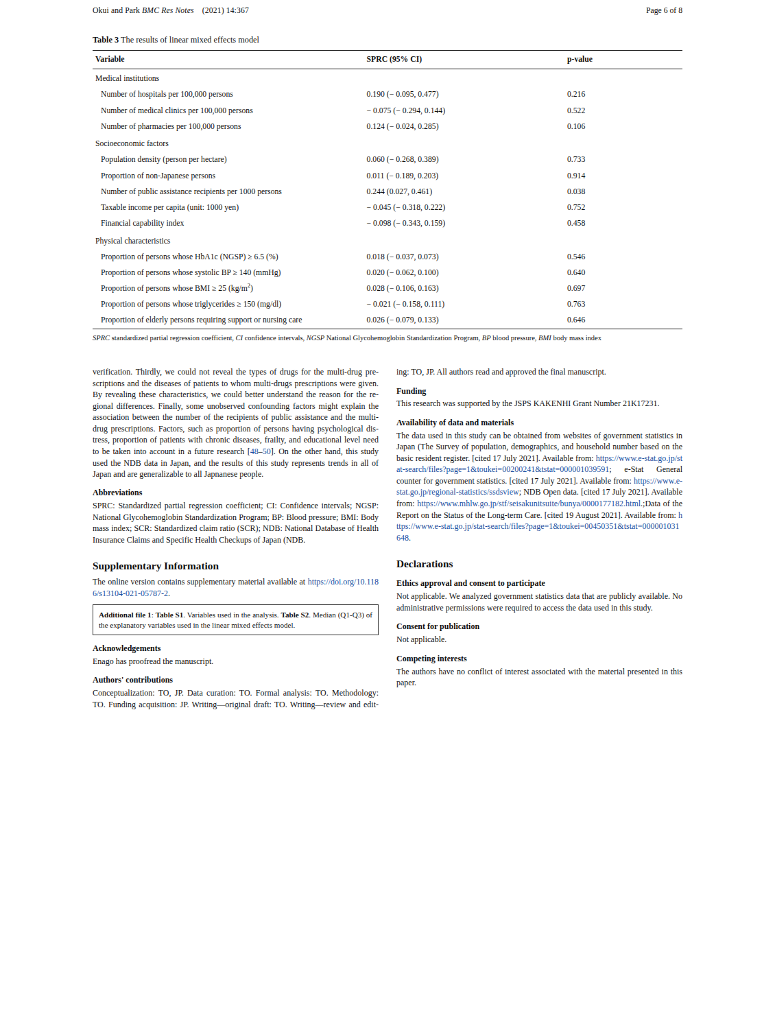Okui and Park BMC Res Notes (2021) 14:367
Page 6 of 8
Table 3 The results of linear mixed effects model
| Variable | SPRC (95% CI) | p-value |
| --- | --- | --- |
| Medical institutions | | |
| Number of hospitals per 100,000 persons | 0.190 (− 0.095, 0.477) | 0.216 |
| Number of medical clinics per 100,000 persons | − 0.075 (− 0.294, 0.144) | 0.522 |
| Number of pharmacies per 100,000 persons | 0.124 (− 0.024, 0.285) | 0.106 |
| Socioeconomic factors | | |
| Population density (person per hectare) | 0.060 (− 0.268, 0.389) | 0.733 |
| Proportion of non-Japanese persons | 0.011 (− 0.189, 0.203) | 0.914 |
| Number of public assistance recipients per 1000 persons | 0.244 (0.027, 0.461) | 0.038 |
| Taxable income per capita (unit: 1000 yen) | − 0.045 (− 0.318, 0.222) | 0.752 |
| Financial capability index | − 0.098 (− 0.343, 0.159) | 0.458 |
| Physical characteristics | | |
| Proportion of persons whose HbA1c (NGSP) ≥ 6.5 (%) | 0.018 (− 0.037, 0.073) | 0.546 |
| Proportion of persons whose systolic BP ≥ 140 (mmHg) | 0.020 (− 0.062, 0.100) | 0.640 |
| Proportion of persons whose BMI ≥ 25 (kg/m 2 ) | 0.028 (− 0.106, 0.163) | 0.697 |
| Proportion of persons whose triglycerides ≥ 150 (mg/dl) | − 0.021 (− 0.158, 0.111) | 0.763 |
| Proportion of elderly persons requiring support or nursing care | 0.026 (− 0.079, 0.133) | 0.646 |
SPRC standardized partial regression coefficient, CI confidence intervals, NGSP National Glycohemoglobin Standardization Program, BP blood pressure, BMI body mass index
verification. Thirdly, we could not reveal the types of drugs for the multi-drug prescriptions and the diseases of patients to whom multi-drugs prescriptions were given. By revealing these characteristics, we could better understand the reason for the regional differences. Finally, some unobserved confounding factors might explain the association between the number of the recipients of public assistance and the multi-drug prescriptions. Factors, such as proportion of persons having psychological distress, proportion of patients with chronic diseases, frailty, and educational level need to be taken into account in a future research [48–50]. On the other hand, this study used the NDB data in Japan, and the results of this study represents trends in all of Japan and are generalizable to all Japnanese people.
Abbreviations
SPRC: Standardized partial regression coefficient; CI: Confidence intervals; NGSP: National Glycohemoglobin Standardization Program; BP: Blood pressure; BMI: Body mass index; SCR: Standardized claim ratio (SCR); NDB: National Database of Health Insurance Claims and Specific Health Checkups of Japan (NDB.
Supplementary Information
The online version contains supplementary material available at https://doi.org/10.1186/s13104-021-05787-2.
Additional file 1: Table S1. Variables used in the analysis. Table S2. Median (Q1-Q3) of the explanatory variables used in the linear mixed effects model.
Acknowledgements
Enago has proofread the manuscript.
Authors' contributions
Conceptualization: TO, JP. Data curation: TO. Formal analysis: TO. Methodology: TO. Funding acquisition: JP. Writing—original draft: TO. Writing—review and editing: TO, JP. All authors read and approved the final manuscript.
Funding
This research was supported by the JSPS KAKENHI Grant Number 21K17231.
Availability of data and materials
The data used in this study can be obtained from websites of government statistics in Japan (The Survey of population, demographics, and household number based on the basic resident register. [cited 17 July 2021]. Available from: https://www.e-stat.go.jp/stat-search/files?page=1&toukei=00200241&tstat=000001039591; e-Stat General counter for government statistics. [cited 17 July 2021]. Available from: https://www.e-stat.go.jp/regional-statistics/ssdsview; NDB Open data. [cited 17 July 2021]. Available from: https://www.mhlw.go.jp/stf/seisakunitsuite/bunya/0000177182.html.;Data of the Report on the Status of the Long-term Care. [cited 19 August 2021]. Available from: https://www.e-stat.go.jp/stat-search/files?page=1&toukei=00450351&tstat=000001031648.
Declarations
Ethics approval and consent to participate
Not applicable. We analyzed government statistics data that are publicly available. No administrative permissions were required to access the data used in this study.
Consent for publication
Not applicable.
Competing interests
The authors have no conflict of interest associated with the material presented in this paper.